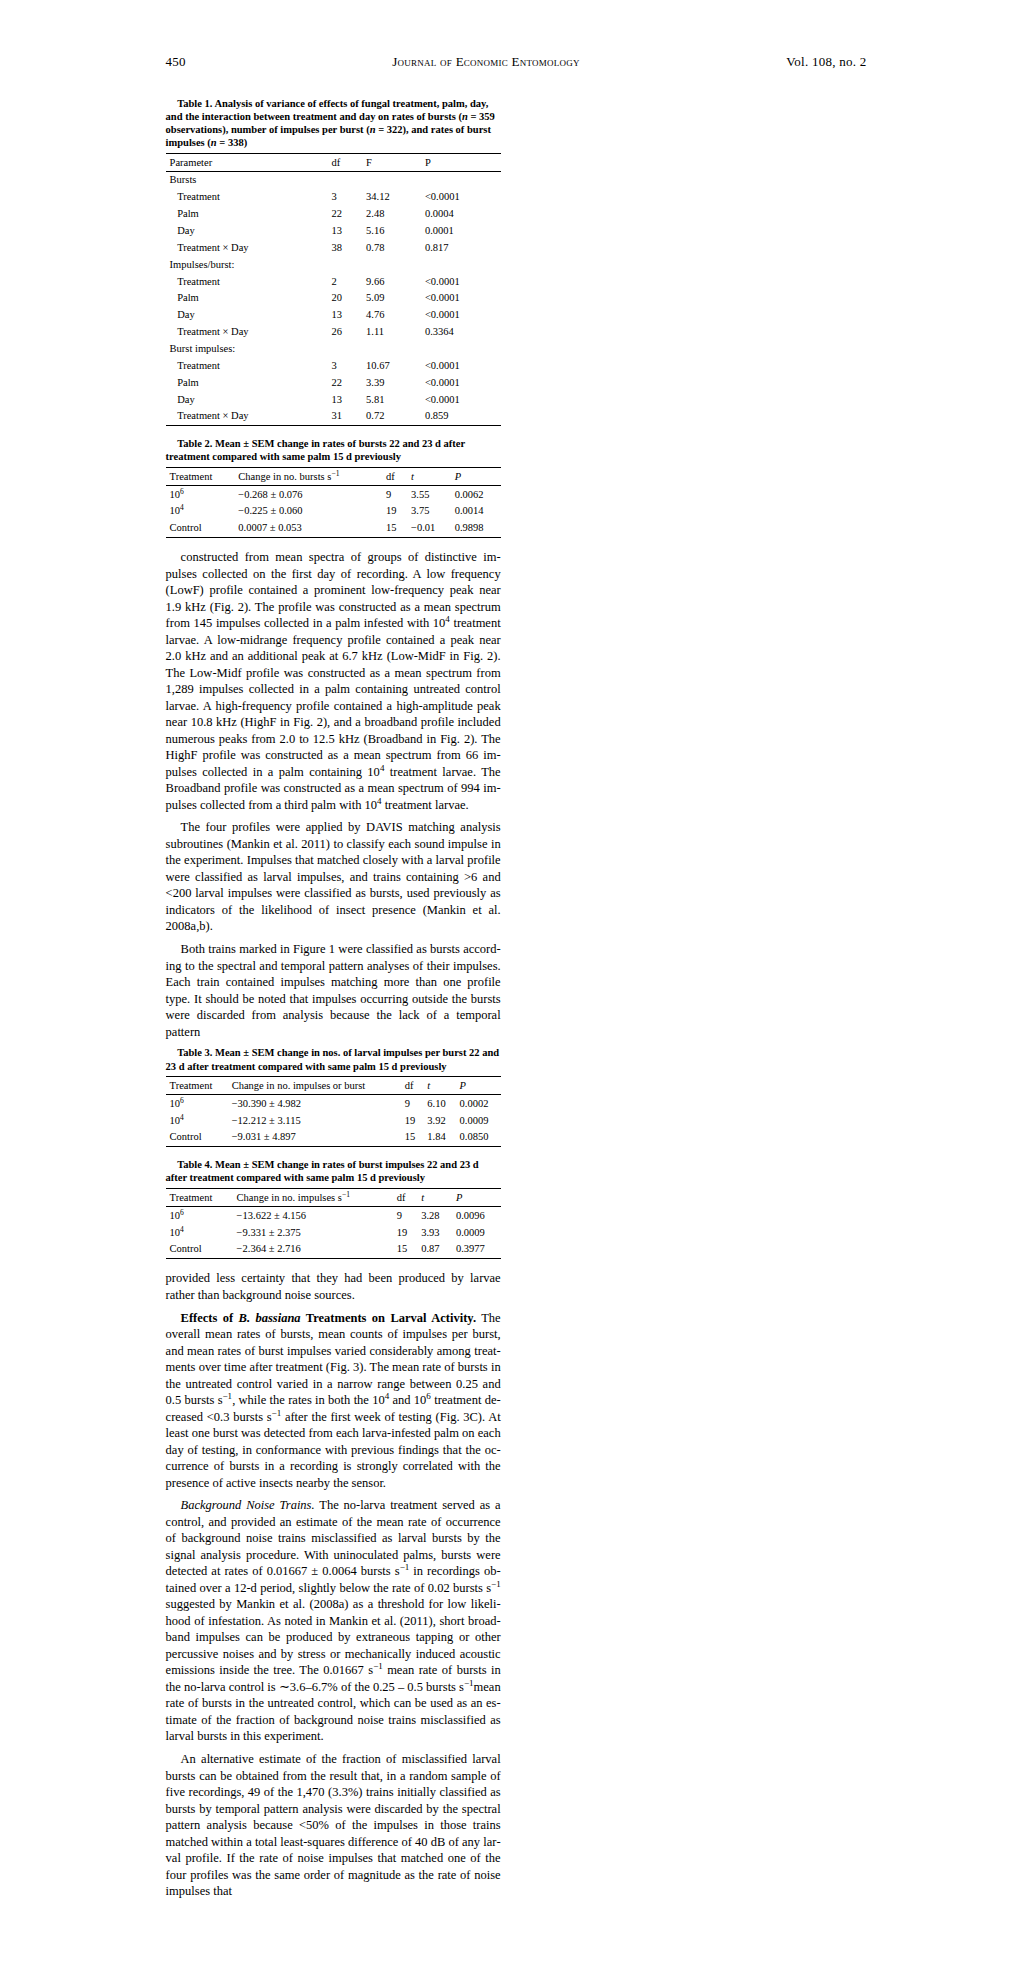450
Journal of Economic Entomology
Vol. 108, no. 2
Table 1. Analysis of variance of effects of fungal treatment, palm, day, and the interaction between treatment and day on rates of bursts ( n = 359 observations), number of impulses per burst ( n = 322), and rates of burst impulses ( n = 338)
| Parameter | df | F | P |
| --- | --- | --- | --- |
| Bursts | | | |
| Treatment | 3 | 34.12 | <0.0001 |
| Palm | 22 | 2.48 | 0.0004 |
| Day | 13 | 5.16 | 0.0001 |
| Treatment × Day | 38 | 0.78 | 0.817 |
| Impulses/burst: | | | |
| Treatment | 2 | 9.66 | <0.0001 |
| Palm | 20 | 5.09 | <0.0001 |
| Day | 13 | 4.76 | <0.0001 |
| Treatment × Day | 26 | 1.11 | 0.3364 |
| Burst impulses: | | | |
| Treatment | 3 | 10.67 | <0.0001 |
| Palm | 22 | 3.39 | <0.0001 |
| Day | 13 | 5.81 | <0.0001 |
| Treatment × Day | 31 | 0.72 | 0.859 |
Table 2. Mean ± SEM change in rates of bursts 22 and 23 d after treatment compared with same palm 15 d previously
| Treatment | Change in no. bursts s −1 | df | t | P |
| --- | --- | --- | --- | --- |
| 10 6 | −0.268 ± 0.076 | 9 | 3.55 | 0.0062 |
| 10 4 | −0.225 ± 0.060 | 19 | 3.75 | 0.0014 |
| Control | 0.0007 ± 0.053 | 15 | −0.01 | 0.9898 |
constructed from mean spectra of groups of distinctive impulses collected on the first day of recording. A low frequency (LowF) profile contained a prominent low-frequency peak near 1.9 kHz (Fig. 2). The profile was constructed as a mean spectrum from 145 impulses collected in a palm infested with 104 treatment larvae. A low-midrange frequency profile contained a peak near 2.0 kHz and an additional peak at 6.7 kHz (Low-MidF in Fig. 2). The Low-Midf profile was constructed as a mean spectrum from 1,289 impulses collected in a palm containing untreated control larvae. A high-frequency profile contained a high-amplitude peak near 10.8 kHz (HighF in Fig. 2), and a broadband profile included numerous peaks from 2.0 to 12.5 kHz (Broadband in Fig. 2). The HighF profile was constructed as a mean spectrum from 66 impulses collected in a palm containing 104 treatment larvae. The Broadband profile was constructed as a mean spectrum of 994 impulses collected from a third palm with 104 treatment larvae.
The four profiles were applied by DAVIS matching analysis subroutines (Mankin et al. 2011) to classify each sound impulse in the experiment. Impulses that matched closely with a larval profile were classified as larval impulses, and trains containing >6 and <200 larval impulses were classified as bursts, used previously as indicators of the likelihood of insect presence (Mankin et al. 2008a,b).
Both trains marked in Figure 1 were classified as bursts according to the spectral and temporal pattern analyses of their impulses. Each train contained impulses matching more than one profile type. It should be noted that impulses occurring outside the bursts were discarded from analysis because the lack of a temporal pattern
Table 3. Mean ± SEM change in nos. of larval impulses per burst 22 and 23 d after treatment compared with same palm 15 d previously
| Treatment | Change in no. impulses or burst | df | t | P |
| --- | --- | --- | --- | --- |
| 10 6 | −30.390 ± 4.982 | 9 | 6.10 | 0.0002 |
| 10 4 | −12.212 ± 3.115 | 19 | 3.92 | 0.0009 |
| Control | −9.031 ± 4.897 | 15 | 1.84 | 0.0850 |
Table 4. Mean ± SEM change in rates of burst impulses 22 and 23 d after treatment compared with same palm 15 d previously
| Treatment | Change in no. impulses s −1 | df | t | P |
| --- | --- | --- | --- | --- |
| 10 6 | −13.622 ± 4.156 | 9 | 3.28 | 0.0096 |
| 10 4 | −9.331 ± 2.375 | 19 | 3.93 | 0.0009 |
| Control | −2.364 ± 2.716 | 15 | 0.87 | 0.3977 |
provided less certainty that they had been produced by larvae rather than background noise sources.
Effects of B. bassiana Treatments on Larval Activity. The overall mean rates of bursts, mean counts of impulses per burst, and mean rates of burst impulses varied considerably among treatments over time after treatment (Fig. 3). The mean rate of bursts in the untreated control varied in a narrow range between 0.25 and 0.5 bursts s−1, while the rates in both the 104 and 106 treatment decreased <0.3 bursts s−1 after the first week of testing (Fig. 3C). At least one burst was detected from each larva-infested palm on each day of testing, in conformance with previous findings that the occurrence of bursts in a recording is strongly correlated with the presence of active insects nearby the sensor.
Background Noise Trains. The no-larva treatment served as a control, and provided an estimate of the mean rate of occurrence of background noise trains misclassified as larval bursts by the signal analysis procedure. With uninoculated palms, bursts were detected at rates of 0.01667 ± 0.0064 bursts s−1 in recordings obtained over a 12-d period, slightly below the rate of 0.02 bursts s−1 suggested by Mankin et al. (2008a) as a threshold for low likelihood of infestation. As noted in Mankin et al. (2011), short broadband impulses can be produced by extraneous tapping or other percussive noises and by stress or mechanically induced acoustic emissions inside the tree. The 0.01667 s−1 mean rate of bursts in the no-larva control is ∼3.6–6.7% of the 0.25 – 0.5 bursts s−1mean rate of bursts in the untreated control, which can be used as an estimate of the fraction of background noise trains misclassified as larval bursts in this experiment.
An alternative estimate of the fraction of misclassified larval bursts can be obtained from the result that, in a random sample of five recordings, 49 of the 1,470 (3.3%) trains initially classified as bursts by temporal pattern analysis were discarded by the spectral pattern analysis because <50% of the impulses in those trains matched within a total least-squares difference of 40 dB of any larval profile. If the rate of noise impulses that matched one of the four profiles was the same order of magnitude as the rate of noise impulses that